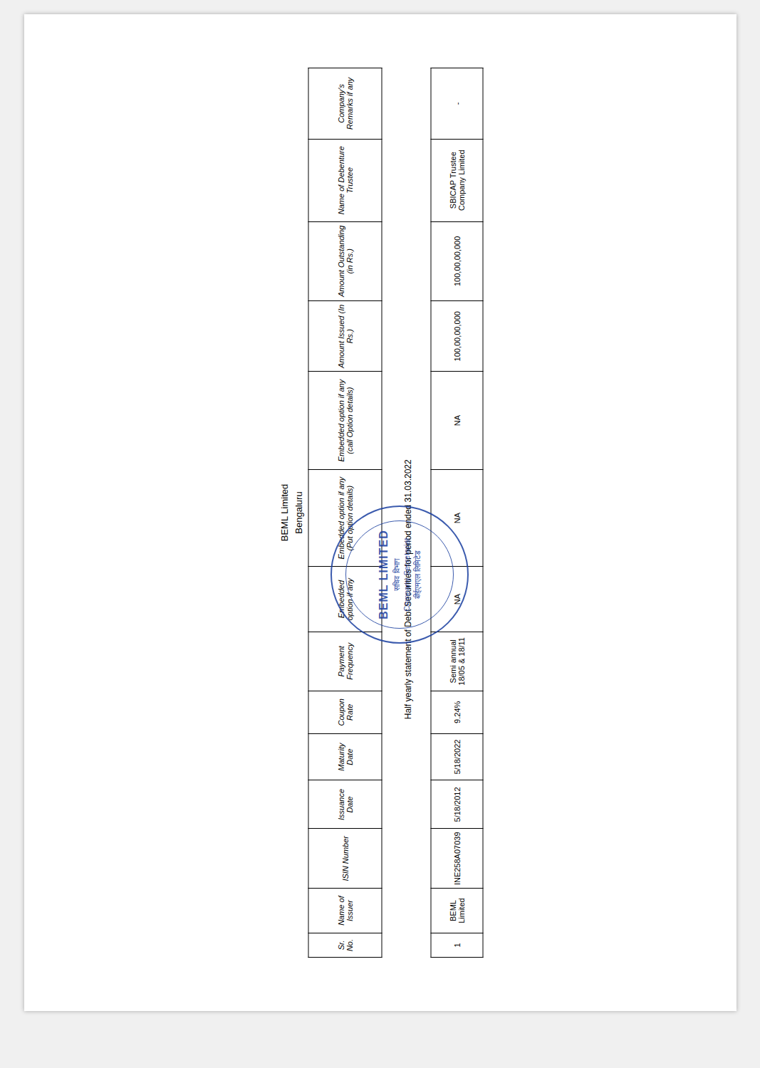BEML Limited
Bengaluru
| Half yearly statement of Debt Securities for period ended 31.03.2022 |
| Sr. No. | Name of Issuer | ISIN Number | Issuance Date | Maturity Date | Coupon Rate | Payment Frequency | Embedded option if any | Embedded option if any (Put option details) | Embedded option if any (call Option details) | Amount Issued (In Rs.) | Amount Outstanding (in Rs.) | Name of Debenture Trustee | Company's Remarks if any |
| 1 | BEML Limited | INE258A07039 | 5/18/2012 | 5/18/2022 | 9.24% | Semi annual 18/05 & 18/11 | NA | NA | NA | 100,00,00,000 | 100,00,00,000 | SBICAP Trustee Company Limited | - |
BEML LIMITED
सचिव विभाग
Company Secretariat
बीईएमएल लिमिटेड